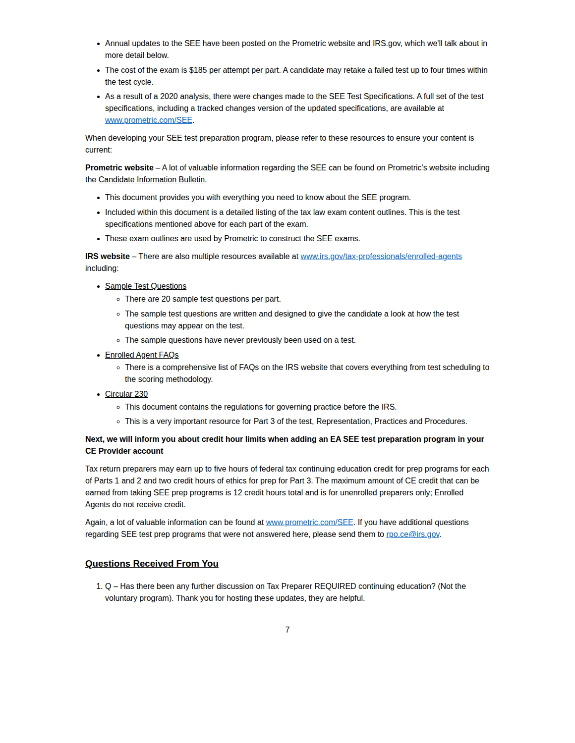Annual updates to the SEE have been posted on the Prometric website and IRS.gov, which we'll talk about in more detail below.
The cost of the exam is $185 per attempt per part. A candidate may retake a failed test up to four times within the test cycle.
As a result of a 2020 analysis, there were changes made to the SEE Test Specifications. A full set of the test specifications, including a tracked changes version of the updated specifications, are available at www.prometric.com/SEE.
When developing your SEE test preparation program, please refer to these resources to ensure your content is current:
Prometric website – A lot of valuable information regarding the SEE can be found on Prometric's website including the Candidate Information Bulletin.
This document provides you with everything you need to know about the SEE program.
Included within this document is a detailed listing of the tax law exam content outlines. This is the test specifications mentioned above for each part of the exam.
These exam outlines are used by Prometric to construct the SEE exams.
IRS website – There are also multiple resources available at www.irs.gov/tax-professionals/enrolled-agents including:
Sample Test Questions
There are 20 sample test questions per part.
The sample test questions are written and designed to give the candidate a look at how the test questions may appear on the test.
The sample questions have never previously been used on a test.
Enrolled Agent FAQs
There is a comprehensive list of FAQs on the IRS website that covers everything from test scheduling to the scoring methodology.
Circular 230
This document contains the regulations for governing practice before the IRS.
This is a very important resource for Part 3 of the test, Representation, Practices and Procedures.
Next, we will inform you about credit hour limits when adding an EA SEE test preparation program in your CE Provider account
Tax return preparers may earn up to five hours of federal tax continuing education credit for prep programs for each of Parts 1 and 2 and two credit hours of ethics for prep for Part 3. The maximum amount of CE credit that can be earned from taking SEE prep programs is 12 credit hours total and is for unenrolled preparers only; Enrolled Agents do not receive credit.
Again, a lot of valuable information can be found at www.prometric.com/SEE. If you have additional questions regarding SEE test prep programs that were not answered here, please send them to rpo.ce@irs.gov.
Questions Received From You
Q – Has there been any further discussion on Tax Preparer REQUIRED continuing education? (Not the voluntary program). Thank you for hosting these updates, they are helpful.
7